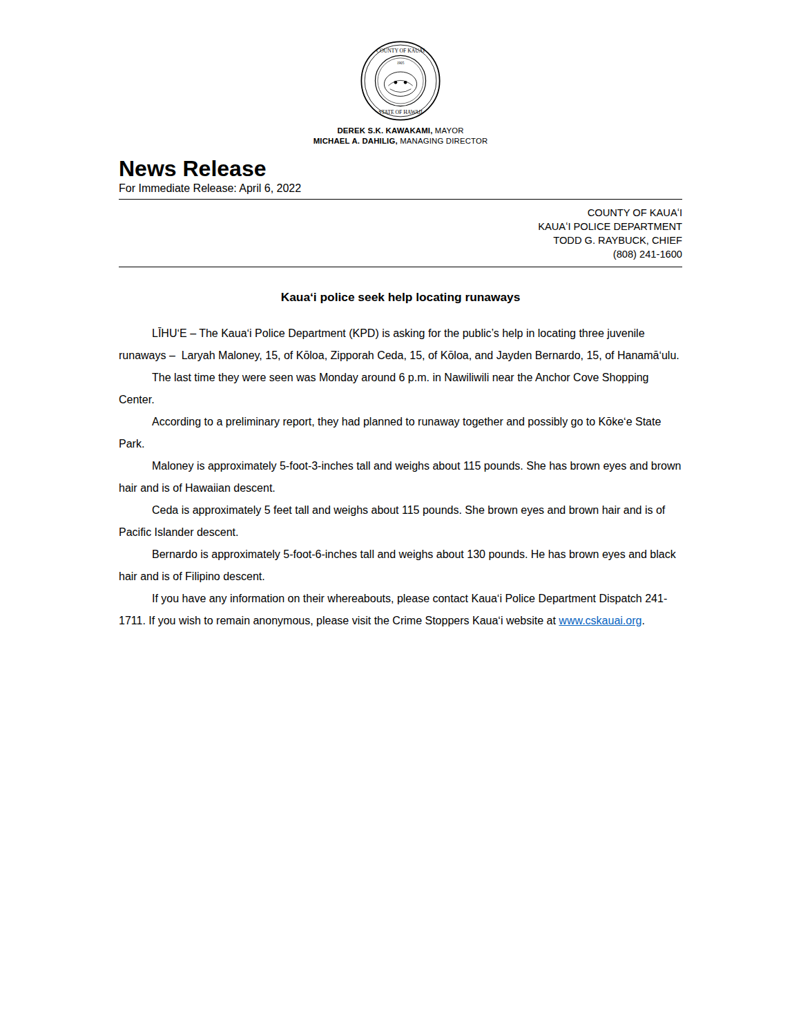DEREK S.K. KAWAKAMI, MAYOR
MICHAEL A. DAHILIG, MANAGING DIRECTOR
News Release
For Immediate Release: April 6, 2022
COUNTY OF KAUAʻI
KAUAʻI POLICE DEPARTMENT
TODD G. RAYBUCK, CHIEF
(808) 241-1600
Kauaʻi police seek help locating runaways
LĪHUʻE – The Kauaʻi Police Department (KPD) is asking for the public’s help in locating three juvenile runaways – Laryah Maloney, 15, of Kōloa, Zipporah Ceda, 15, of Kōloa, and Jayden Bernardo, 15, of Hanamāʻulu.
The last time they were seen was Monday around 6 p.m. in Nawiliwili near the Anchor Cove Shopping Center.
According to a preliminary report, they had planned to runaway together and possibly go to Kōkeʻe State Park.
Maloney is approximately 5-foot-3-inches tall and weighs about 115 pounds. She has brown eyes and brown hair and is of Hawaiian descent.
Ceda is approximately 5 feet tall and weighs about 115 pounds. She brown eyes and brown hair and is of Pacific Islander descent.
Bernardo is approximately 5-foot-6-inches tall and weighs about 130 pounds. He has brown eyes and black hair and is of Filipino descent.
If you have any information on their whereabouts, please contact Kauaʻi Police Department Dispatch 241-1711. If you wish to remain anonymous, please visit the Crime Stoppers Kauaʻi website at www.cskauai.org.